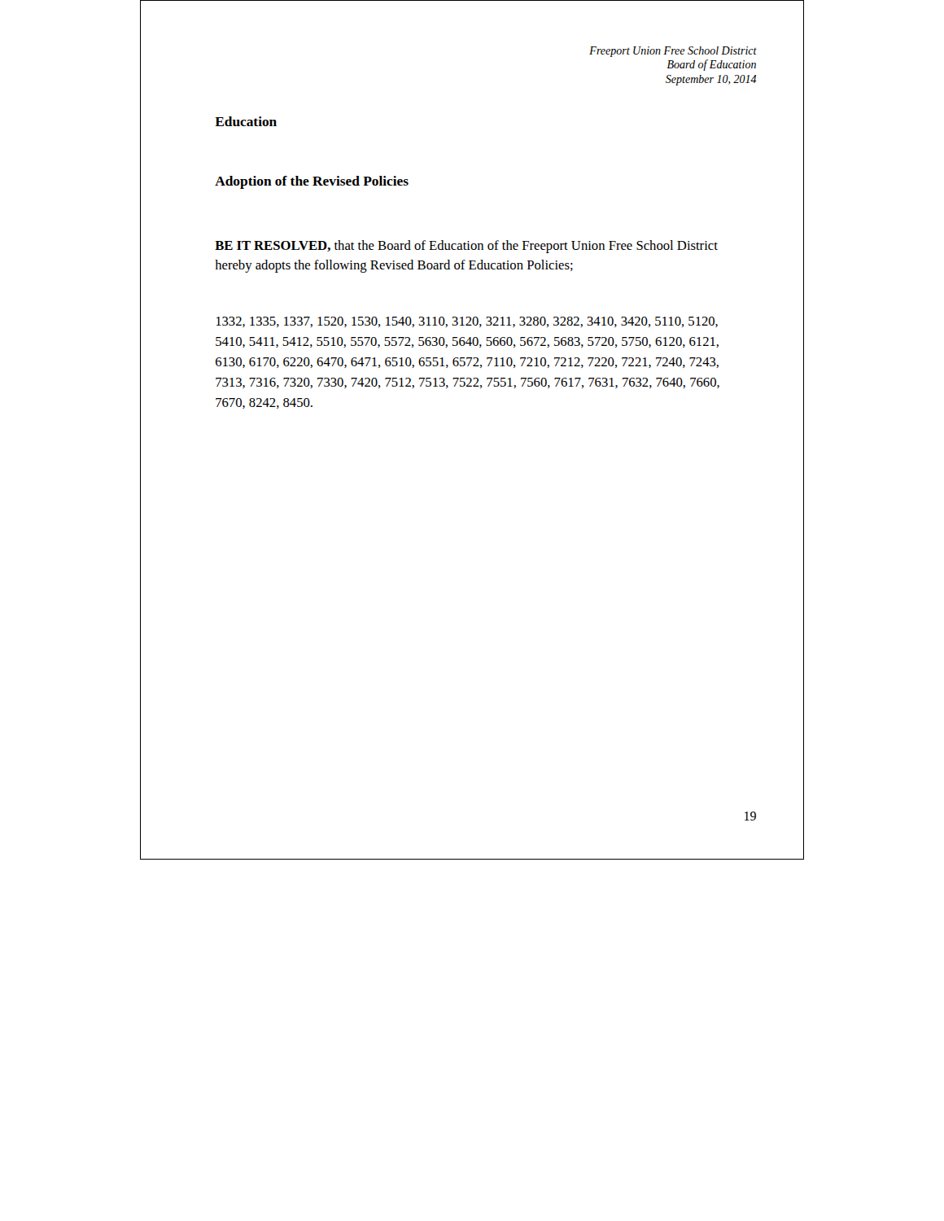Freeport Union Free School District
Board of Education
September 10, 2014
Education
Adoption of the Revised Policies
BE IT RESOLVED, that the Board of Education of the Freeport Union Free School District hereby adopts the following Revised Board of Education Policies;
1332, 1335, 1337, 1520, 1530, 1540, 3110, 3120, 3211, 3280, 3282, 3410, 3420, 5110, 5120, 5410, 5411, 5412, 5510, 5570, 5572, 5630, 5640, 5660, 5672, 5683, 5720, 5750, 6120, 6121, 6130, 6170, 6220, 6470, 6471, 6510, 6551, 6572, 7110, 7210, 7212, 7220, 7221, 7240, 7243, 7313, 7316, 7320, 7330, 7420, 7512, 7513, 7522, 7551, 7560, 7617, 7631, 7632, 7640, 7660, 7670, 8242, 8450.
19